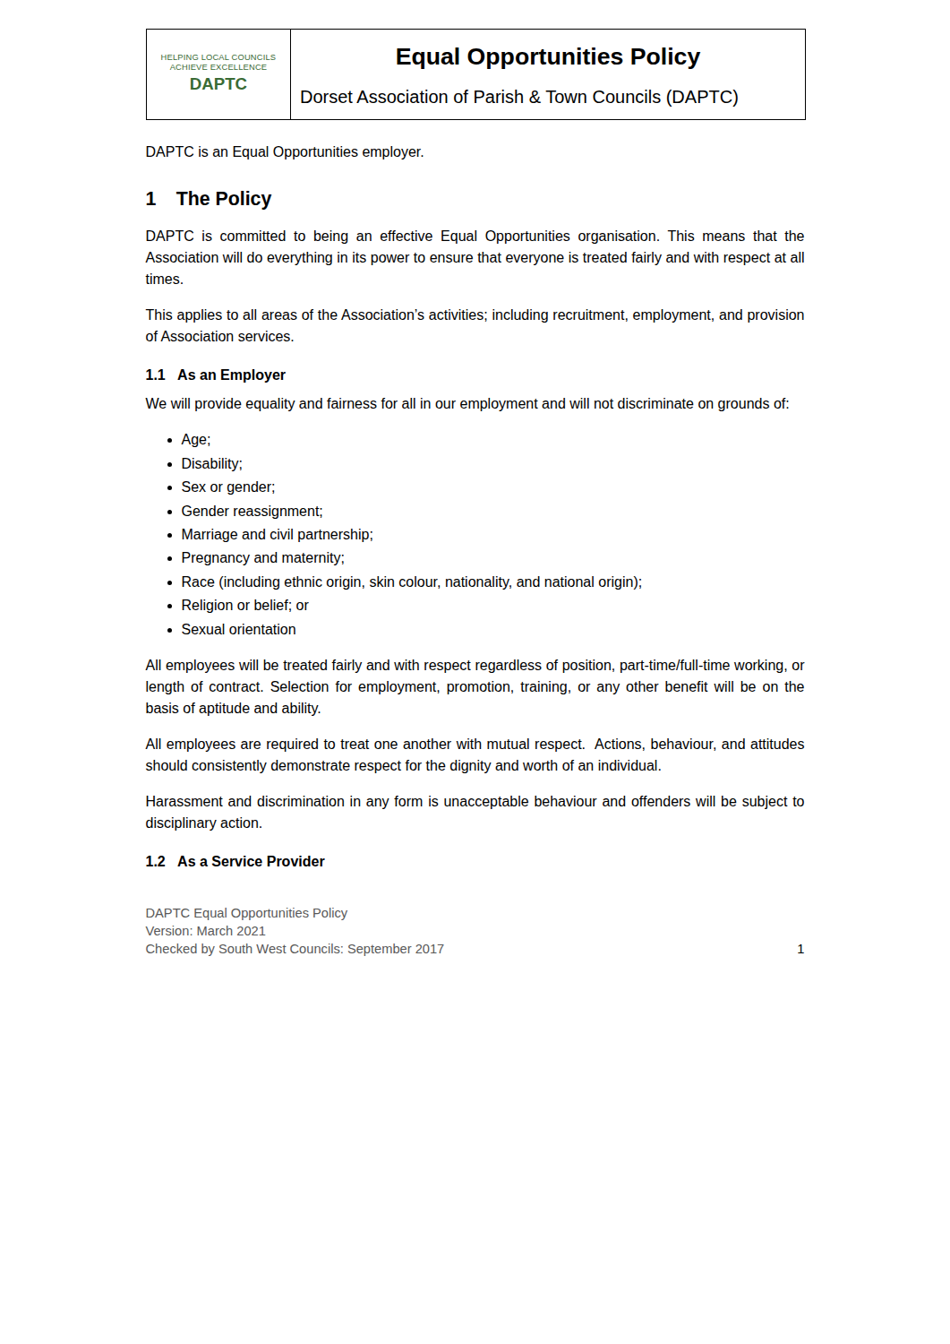HELPING LOCAL COUNCILS ACHIEVE EXCELLENCE DAPTC
Equal Opportunities Policy
Dorset Association of Parish & Town Councils (DAPTC)
DAPTC is an Equal Opportunities employer.
1 The Policy
DAPTC is committed to being an effective Equal Opportunities organisation. This means that the Association will do everything in its power to ensure that everyone is treated fairly and with respect at all times.
This applies to all areas of the Association’s activities; including recruitment, employment, and provision of Association services.
1.1 As an Employer
We will provide equality and fairness for all in our employment and will not discriminate on grounds of:
Age;
Disability;
Sex or gender;
Gender reassignment;
Marriage and civil partnership;
Pregnancy and maternity;
Race (including ethnic origin, skin colour, nationality, and national origin);
Religion or belief; or
Sexual orientation
All employees will be treated fairly and with respect regardless of position, part-time/full-time working, or length of contract. Selection for employment, promotion, training, or any other benefit will be on the basis of aptitude and ability.
All employees are required to treat one another with mutual respect. Actions, behaviour, and attitudes should consistently demonstrate respect for the dignity and worth of an individual.
Harassment and discrimination in any form is unacceptable behaviour and offenders will be subject to disciplinary action.
1.2 As a Service Provider
DAPTC Equal Opportunities Policy
Version: March 2021
Checked by South West Councils: September 2017
1